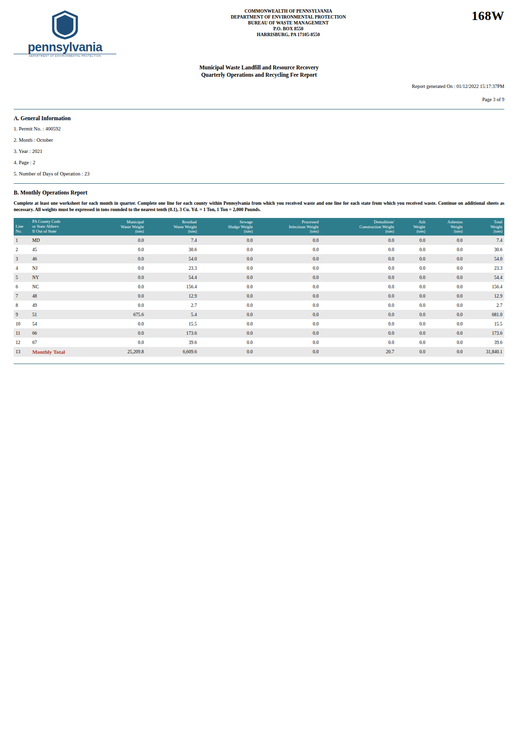168W
pennsylvania
DEPARTMENT OF ENVIRONMENTAL PROTECTION
COMMONWEALTH OF PENNSYLVANIA
DEPARTMENT OF ENVIRONMENTAL PROTECTION
BUREAU OF WASTE MANAGEMENT
P.O. BOX 8550
HARRISBURG, PA 17105-8550
Municipal Waste Landfill and Resource Recovery
Quarterly Operations and Recycling Fee Report
Report generated On : 01/12/2022 15:17:37PM
Page 3 of 9
A. General Information
1. Permit No. : 400592
2. Month : October
3. Year : 2021
4. Page : 2
5. Number of Days of Operation : 23
B. Monthly Operations Report
Complete at least one worksheet for each month in quarter. Complete one line for each county within Pennsylvania from which you received waste and one line for each state from which you received waste. Continue on additional sheets as necessary. All weights must be expressed in tons rounded to the nearest tenth (0.1), 3 Cu. Yd. = 1 Ton, 1 Ton = 2,000 Pounds.
| Line No. | PA County Code or State Abbrev. If Out of State | Municipal Waste Weight (tons) | Residual Waste Weight (tons) | Sewage Sludge Weight (tons) | Processed Infectious Weight (tons) | Demolition/ Construction Weight (tons) | Ash Weight (tons) | Asbestos Weight (tons) | Total Weight (tons) |
| --- | --- | --- | --- | --- | --- | --- | --- | --- | --- |
| 1 | MD | 0.0 | 7.4 | 0.0 | 0.0 | 0.0 | 0.0 | 0.0 | 7.4 |
| 2 | 45 | 0.0 | 30.6 | 0.0 | 0.0 | 0.0 | 0.0 | 0.0 | 30.6 |
| 3 | 46 | 0.0 | 54.0 | 0.0 | 0.0 | 0.0 | 0.0 | 0.0 | 54.0 |
| 4 | NJ | 0.0 | 23.3 | 0.0 | 0.0 | 0.0 | 0.0 | 0.0 | 23.3 |
| 5 | NY | 0.0 | 54.4 | 0.0 | 0.0 | 0.0 | 0.0 | 0.0 | 54.4 |
| 6 | NC | 0.0 | 156.4 | 0.0 | 0.0 | 0.0 | 0.0 | 0.0 | 156.4 |
| 7 | 48 | 0.0 | 12.9 | 0.0 | 0.0 | 0.0 | 0.0 | 0.0 | 12.9 |
| 8 | 49 | 0.0 | 2.7 | 0.0 | 0.0 | 0.0 | 0.0 | 0.0 | 2.7 |
| 9 | 51 | 675.6 | 5.4 | 0.0 | 0.0 | 0.0 | 0.0 | 0.0 | 681.0 |
| 10 | 54 | 0.0 | 15.5 | 0.0 | 0.0 | 0.0 | 0.0 | 0.0 | 15.5 |
| 11 | 66 | 0.0 | 173.6 | 0.0 | 0.0 | 0.0 | 0.0 | 0.0 | 173.6 |
| 12 | 67 | 0.0 | 39.6 | 0.0 | 0.0 | 0.0 | 0.0 | 0.0 | 39.6 |
| 13 | Monthly Total | 25,209.8 | 6,609.6 | 0.0 | 0.0 | 20.7 | 0.0 | 0.0 | 31,840.1 |